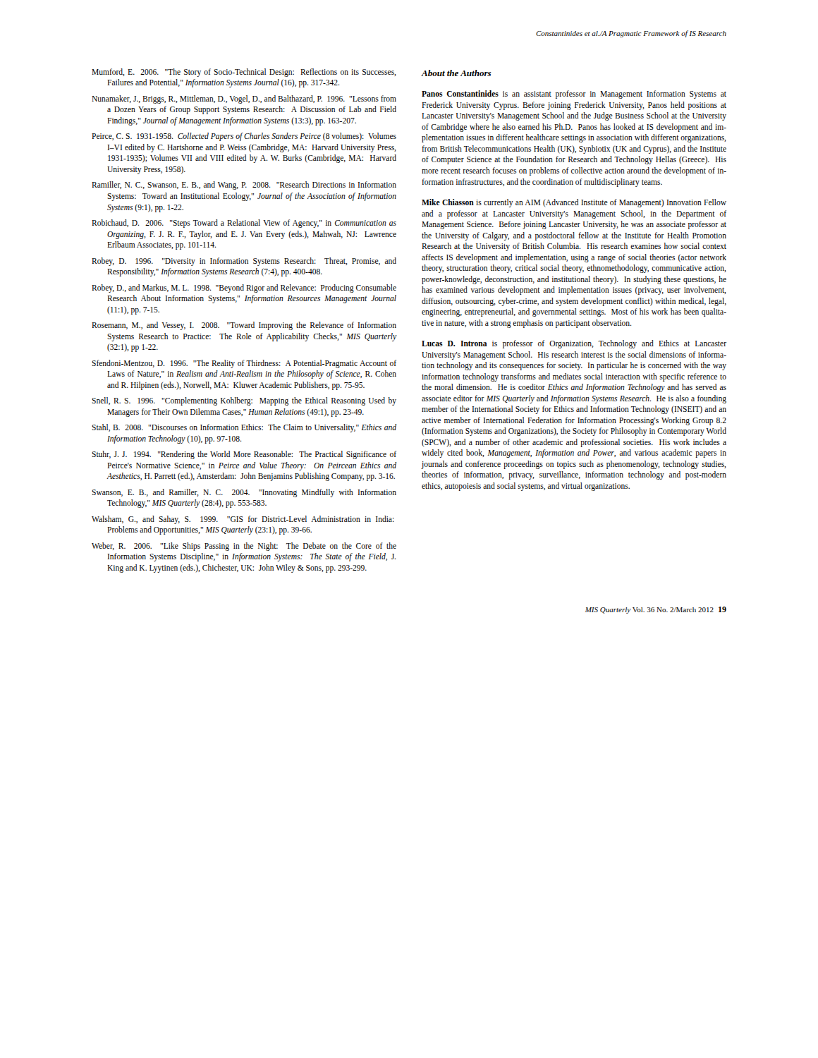Constantinides et al./A Pragmatic Framework of IS Research
Mumford, E. 2006. "The Story of Socio-Technical Design: Reflections on its Successes, Failures and Potential," Information Systems Journal (16), pp. 317-342.
Nunamaker, J., Briggs, R., Mittleman, D., Vogel, D., and Balthazard, P. 1996. "Lessons from a Dozen Years of Group Support Systems Research: A Discussion of Lab and Field Findings," Journal of Management Information Systems (13:3), pp. 163-207.
Peirce, C. S. 1931-1958. Collected Papers of Charles Sanders Peirce (8 volumes): Volumes I–VI edited by C. Hartshorne and P. Weiss (Cambridge, MA: Harvard University Press, 1931-1935); Volumes VII and VIII edited by A. W. Burks (Cambridge, MA: Harvard University Press, 1958).
Ramiller, N. C., Swanson, E. B., and Wang, P. 2008. "Research Directions in Information Systems: Toward an Institutional Ecology," Journal of the Association of Information Systems (9:1), pp. 1-22.
Robichaud, D. 2006. "Steps Toward a Relational View of Agency," in Communication as Organizing, F. J. R. F., Taylor, and E. J. Van Every (eds.), Mahwah, NJ: Lawrence Erlbaum Associates, pp. 101-114.
Robey, D. 1996. "Diversity in Information Systems Research: Threat, Promise, and Responsibility," Information Systems Research (7:4), pp. 400-408.
Robey, D., and Markus, M. L. 1998. "Beyond Rigor and Relevance: Producing Consumable Research About Information Systems," Information Resources Management Journal (11:1), pp. 7-15.
Rosemann, M., and Vessey, I. 2008. "Toward Improving the Relevance of Information Systems Research to Practice: The Role of Applicability Checks," MIS Quarterly (32:1), pp 1-22.
Sfendoni-Mentzou, D. 1996. "The Reality of Thirdness: A Potential-Pragmatic Account of Laws of Nature," in Realism and Anti-Realism in the Philosophy of Science, R. Cohen and R. Hilpinen (eds.), Norwell, MA: Kluwer Academic Publishers, pp. 75-95.
Snell, R. S. 1996. "Complementing Kohlberg: Mapping the Ethical Reasoning Used by Managers for Their Own Dilemma Cases," Human Relations (49:1), pp. 23-49.
Stahl, B. 2008. "Discourses on Information Ethics: The Claim to Universality," Ethics and Information Technology (10), pp. 97-108.
Stuhr, J. J. 1994. "Rendering the World More Reasonable: The Practical Significance of Peirce's Normative Science," in Peirce and Value Theory: On Peircean Ethics and Aesthetics, H. Parrett (ed.), Amsterdam: John Benjamins Publishing Company, pp. 3-16.
Swanson, E. B., and Ramiller, N. C. 2004. "Innovating Mindfully with Information Technology," MIS Quarterly (28:4), pp. 553-583.
Walsham, G., and Sahay, S. 1999. "GIS for District-Level Administration in India: Problems and Opportunities," MIS Quarterly (23:1), pp. 39-66.
Weber, R. 2006. "Like Ships Passing in the Night: The Debate on the Core of the Information Systems Discipline," in Information Systems: The State of the Field, J. King and K. Lyytinen (eds.), Chichester, UK: John Wiley & Sons, pp. 293-299.
About the Authors
Panos Constantinides is an assistant professor in Management Information Systems at Frederick University Cyprus. Before joining Frederick University, Panos held positions at Lancaster University's Management School and the Judge Business School at the University of Cambridge where he also earned his Ph.D. Panos has looked at IS development and implementation issues in different healthcare settings in association with different organizations, from British Telecommunications Health (UK), Synbiotix (UK and Cyprus), and the Institute of Computer Science at the Foundation for Research and Technology Hellas (Greece). His more recent research focuses on problems of collective action around the development of information infrastructures, and the coordination of multidisciplinary teams.
Mike Chiasson is currently an AIM (Advanced Institute of Management) Innovation Fellow and a professor at Lancaster University's Management School, in the Department of Management Science. Before joining Lancaster University, he was an associate professor at the University of Calgary, and a postdoctoral fellow at the Institute for Health Promotion Research at the University of British Columbia. His research examines how social context affects IS development and implementation, using a range of social theories (actor network theory, structuration theory, critical social theory, ethnomethodology, communicative action, power-knowledge, deconstruction, and institutional theory). In studying these questions, he has examined various development and implementation issues (privacy, user involvement, diffusion, outsourcing, cyber-crime, and system development conflict) within medical, legal, engineering, entrepreneurial, and governmental settings. Most of his work has been qualitative in nature, with a strong emphasis on participant observation.
Lucas D. Introna is professor of Organization, Technology and Ethics at Lancaster University's Management School. His research interest is the social dimensions of information technology and its consequences for society. In particular he is concerned with the way information technology transforms and mediates social interaction with specific reference to the moral dimension. He is coeditor Ethics and Information Technology and has served as associate editor for MIS Quarterly and Information Systems Research. He is also a founding member of the International Society for Ethics and Information Technology (INSEIT) and an active member of International Federation for Information Processing's Working Group 8.2 (Information Systems and Organizations), the Society for Philosophy in Contemporary World (SPCW), and a number of other academic and professional societies. His work includes a widely cited book, Management, Information and Power, and various academic papers in journals and conference proceedings on topics such as phenomenology, technology studies, theories of information, privacy, surveillance, information technology and post-modern ethics, autopoiesis and social systems, and virtual organizations.
MIS Quarterly Vol. 36 No. 2/March 201219